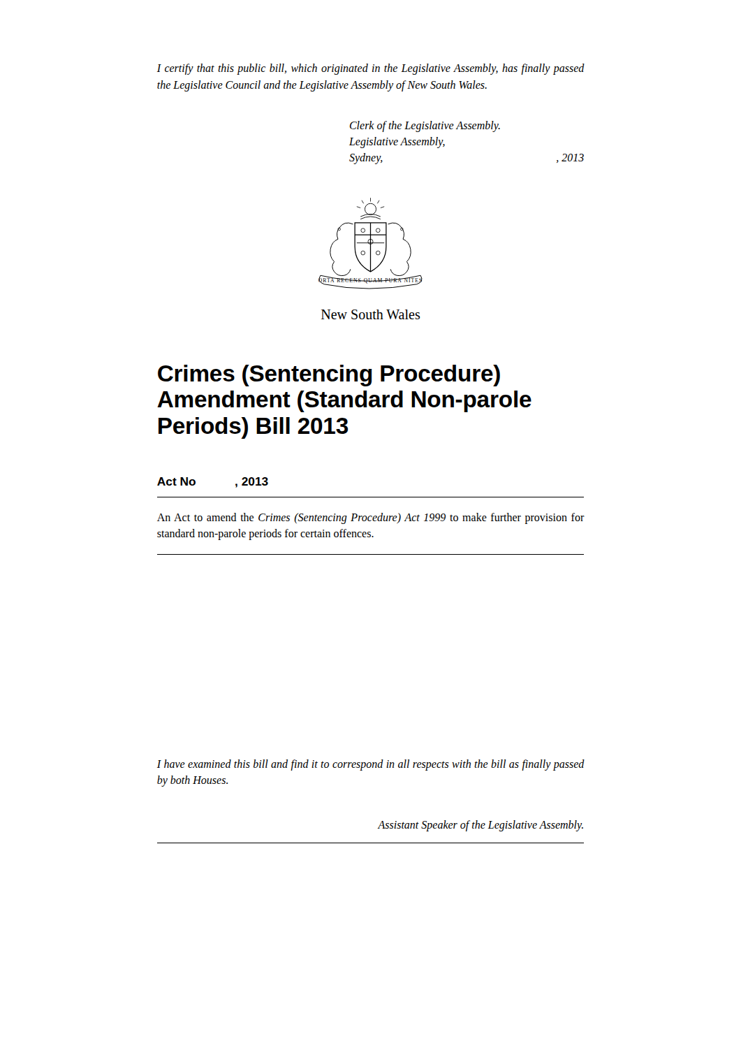I certify that this public bill, which originated in the Legislative Assembly, has finally passed the Legislative Council and the Legislative Assembly of New South Wales.
Clerk of the Legislative Assembly.
Legislative Assembly,
Sydney,, 2013
ORTA RECENS QUAM PURA NITES
New South Wales
Crimes (Sentencing Procedure) Amendment (Standard Non-parole Periods) Bill 2013
Act No, 2013
An Act to amend the Crimes (Sentencing Procedure) Act 1999 to make further provision for standard non-parole periods for certain offences.
I have examined this bill and find it to correspond in all respects with the bill as finally passed by both Houses.
Assistant Speaker of the Legislative Assembly.